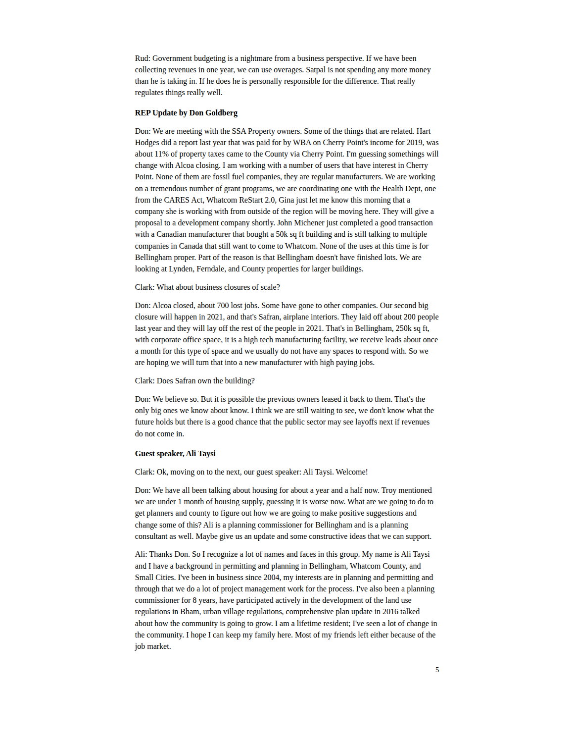Rud: Government budgeting is a nightmare from a business perspective. If we have been collecting revenues in one year, we can use overages. Satpal is not spending any more money than he is taking in. If he does he is personally responsible for the difference. That really regulates things really well.
REP Update by Don Goldberg
Don: We are meeting with the SSA Property owners. Some of the things that are related. Hart Hodges did a report last year that was paid for by WBA on Cherry Point's income for 2019, was about 11% of property taxes came to the County via Cherry Point. I'm guessing somethings will change with Alcoa closing. I am working with a number of users that have interest in Cherry Point. None of them are fossil fuel companies, they are regular manufacturers. We are working on a tremendous number of grant programs, we are coordinating one with the Health Dept, one from the CARES Act, Whatcom ReStart 2.0, Gina just let me know this morning that a company she is working with from outside of the region will be moving here. They will give a proposal to a development company shortly. John Michener just completed a good transaction with a Canadian manufacturer that bought a 50k sq ft building and is still talking to multiple companies in Canada that still want to come to Whatcom. None of the uses at this time is for Bellingham proper. Part of the reason is that Bellingham doesn't have finished lots. We are looking at Lynden, Ferndale, and County properties for larger buildings.
Clark: What about business closures of scale?
Don: Alcoa closed, about 700 lost jobs. Some have gone to other companies. Our second big closure will happen in 2021, and that's Safran, airplane interiors. They laid off about 200 people last year and they will lay off the rest of the people in 2021. That's in Bellingham, 250k sq ft, with corporate office space, it is a high tech manufacturing facility, we receive leads about once a month for this type of space and we usually do not have any spaces to respond with. So we are hoping we will turn that into a new manufacturer with high paying jobs.
Clark: Does Safran own the building?
Don: We believe so. But it is possible the previous owners leased it back to them. That's the only big ones we know about know. I think we are still waiting to see, we don't know what the future holds but there is a good chance that the public sector may see layoffs next if revenues do not come in.
Guest speaker, Ali Taysi
Clark: Ok, moving on to the next, our guest speaker: Ali Taysi. Welcome!
Don: We have all been talking about housing for about a year and a half now. Troy mentioned we are under 1 month of housing supply, guessing it is worse now. What are we going to do to get planners and county to figure out how we are going to make positive suggestions and change some of this? Ali is a planning commissioner for Bellingham and is a planning consultant as well. Maybe give us an update and some constructive ideas that we can support.
Ali: Thanks Don. So I recognize a lot of names and faces in this group. My name is Ali Taysi and I have a background in permitting and planning in Bellingham, Whatcom County, and Small Cities. I've been in business since 2004, my interests are in planning and permitting and through that we do a lot of project management work for the process. I've also been a planning commissioner for 8 years, have participated actively in the development of the land use regulations in Bham, urban village regulations, comprehensive plan update in 2016 talked about how the community is going to grow. I am a lifetime resident; I've seen a lot of change in the community. I hope I can keep my family here. Most of my friends left either because of the job market.
5